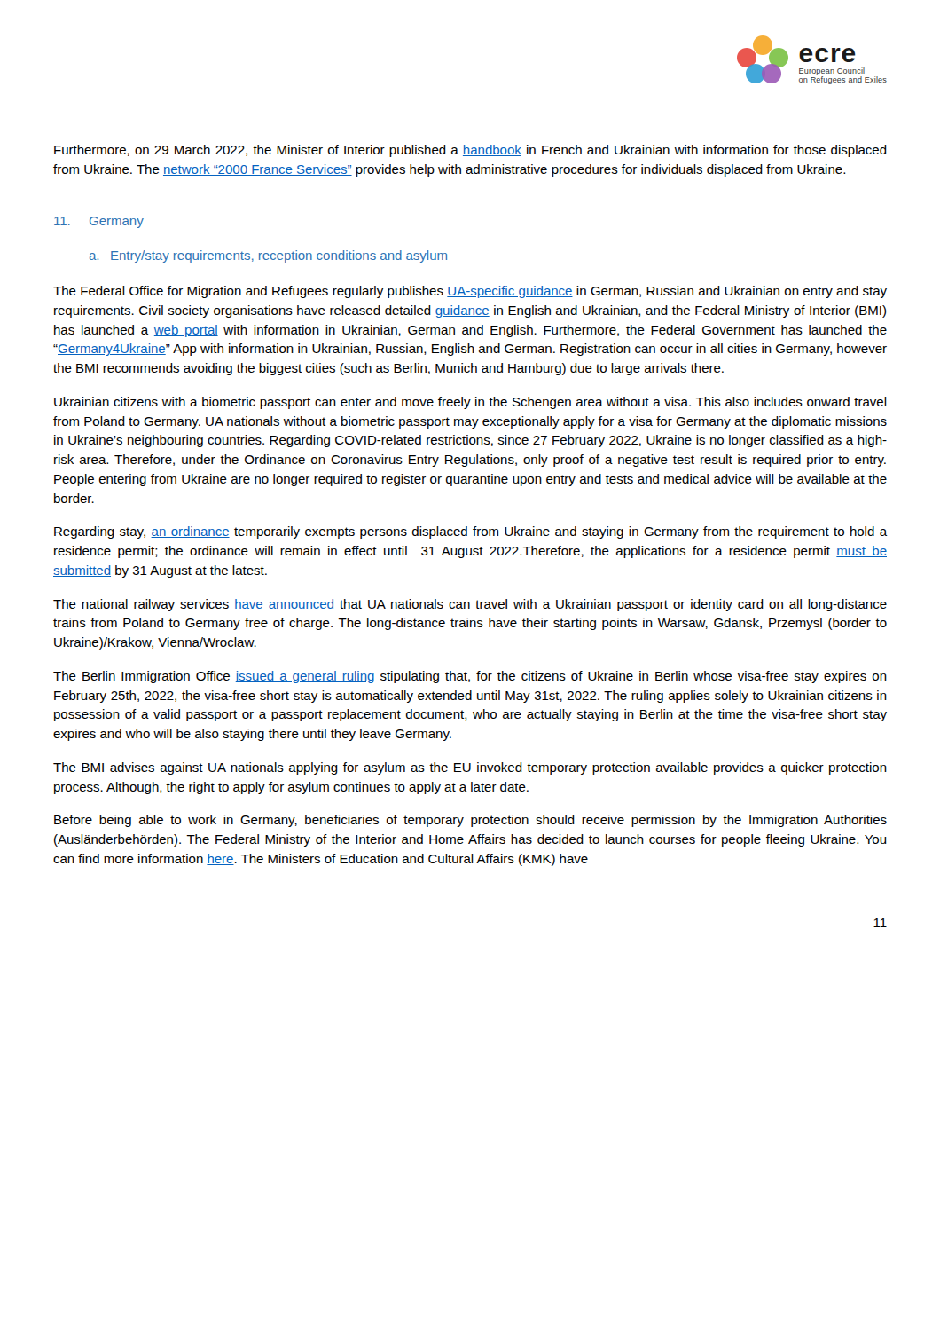ecre
European Council
on Refugees and Exiles
Furthermore, on 29 March 2022, the Minister of Interior published a handbook in French and Ukrainian with information for those displaced from Ukraine. The network “2000 France Services” provides help with administrative procedures for individuals displaced from Ukraine.
11. Germany
a. Entry/stay requirements, reception conditions and asylum
The Federal Office for Migration and Refugees regularly publishes UA-specific guidance in German, Russian and Ukrainian on entry and stay requirements. Civil society organisations have released detailed guidance in English and Ukrainian, and the Federal Ministry of Interior (BMI) has launched a web portal with information in Ukrainian, German and English. Furthermore, the Federal Government has launched the “Germany4Ukraine” App with information in Ukrainian, Russian, English and German. Registration can occur in all cities in Germany, however the BMI recommends avoiding the biggest cities (such as Berlin, Munich and Hamburg) due to large arrivals there.
Ukrainian citizens with a biometric passport can enter and move freely in the Schengen area without a visa. This also includes onward travel from Poland to Germany. UA nationals without a biometric passport may exceptionally apply for a visa for Germany at the diplomatic missions in Ukraine’s neighbouring countries. Regarding COVID-related restrictions, since 27 February 2022, Ukraine is no longer classified as a high-risk area. Therefore, under the Ordinance on Coronavirus Entry Regulations, only proof of a negative test result is required prior to entry. People entering from Ukraine are no longer required to register or quarantine upon entry and tests and medical advice will be available at the border.
Regarding stay, an ordinance temporarily exempts persons displaced from Ukraine and staying in Germany from the requirement to hold a residence permit; the ordinance will remain in effect until 31 August 2022.Therefore, the applications for a residence permit must be submitted by 31 August at the latest.
The national railway services have announced that UA nationals can travel with a Ukrainian passport or identity card on all long-distance trains from Poland to Germany free of charge. The long-distance trains have their starting points in Warsaw, Gdansk, Przemysl (border to Ukraine)/Krakow, Vienna/Wroclaw.
The Berlin Immigration Office issued a general ruling stipulating that, for the citizens of Ukraine in Berlin whose visa-free stay expires on February 25th, 2022, the visa-free short stay is automatically extended until May 31st, 2022. The ruling applies solely to Ukrainian citizens in possession of a valid passport or a passport replacement document, who are actually staying in Berlin at the time the visa-free short stay expires and who will be also staying there until they leave Germany.
The BMI advises against UA nationals applying for asylum as the EU invoked temporary protection available provides a quicker protection process. Although, the right to apply for asylum continues to apply at a later date.
Before being able to work in Germany, beneficiaries of temporary protection should receive permission by the Immigration Authorities (Ausländerbehörden). The Federal Ministry of the Interior and Home Affairs has decided to launch courses for people fleeing Ukraine. You can find more information here. The Ministers of Education and Cultural Affairs (KMK) have
11